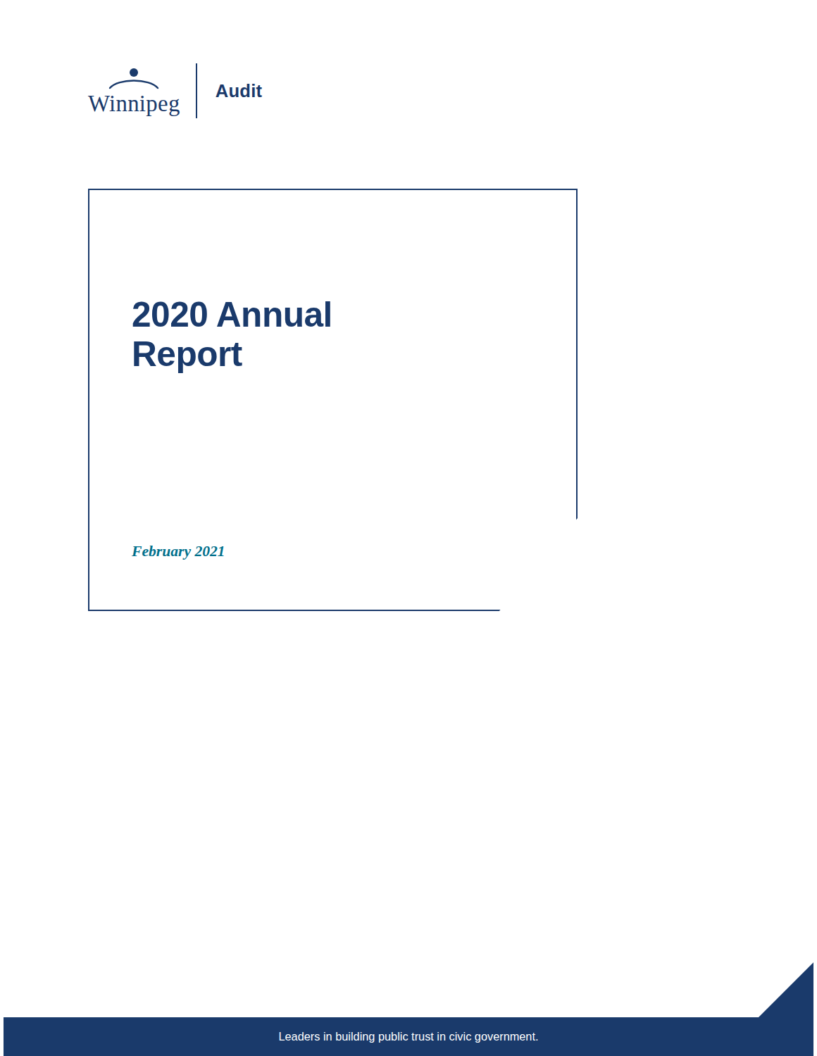Winnipeg
Audit
2020 Annual Report
February 2021
Leaders in building public trust in civic government.